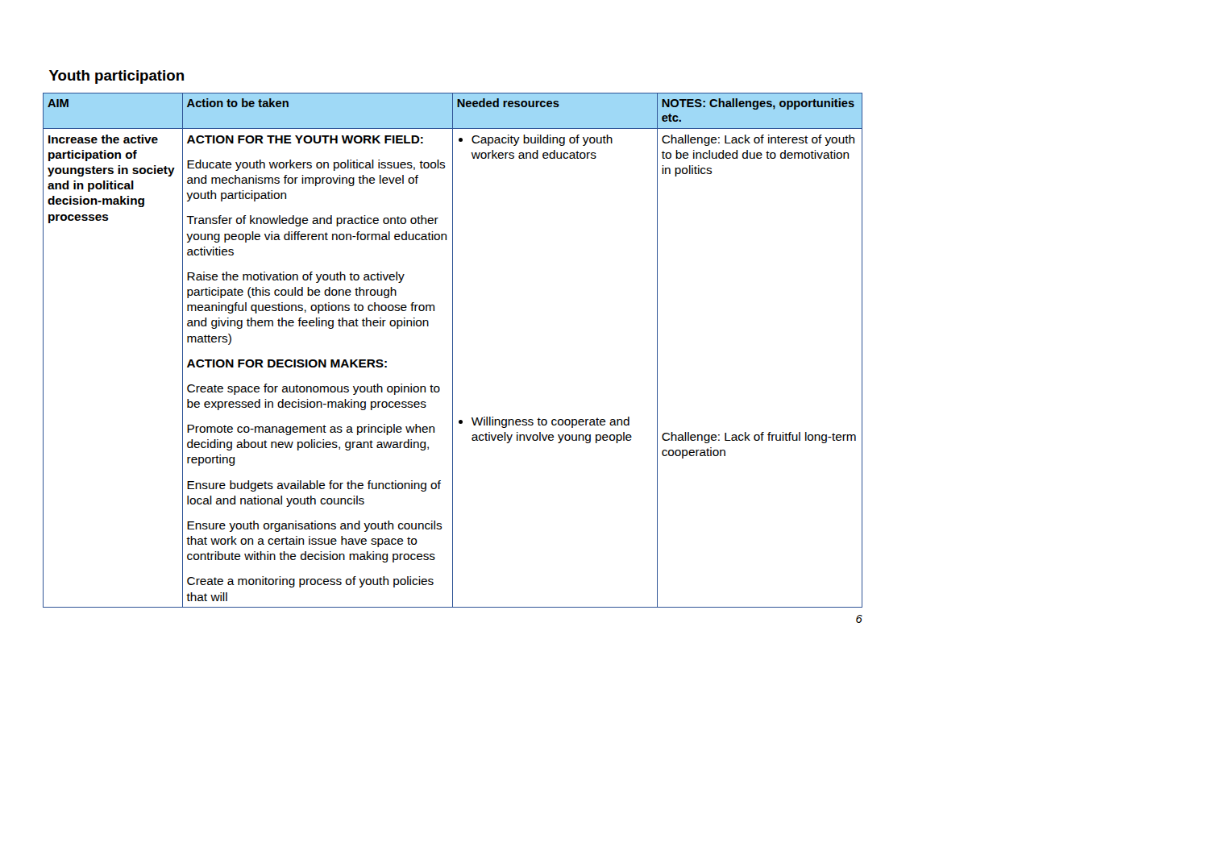Youth participation
| AIM | Action to be taken | Needed resources | NOTES: Challenges, opportunities etc. |
| --- | --- | --- | --- |
| Increase the active participation of youngsters in society and in political decision-making processes | ACTION FOR THE YOUTH WORK FIELD: Educate youth workers on political issues, tools and mechanisms for improving the level of youth participation Transfer of knowledge and practice onto other young people via different non-formal education activities Raise the motivation of youth to actively participate (this could be done through meaningful questions, options to choose from and giving them the feeling that their opinion matters) ACTION FOR DECISION MAKERS: Create space for autonomous youth opinion to be expressed in decision-making processes Promote co-management as a principle when deciding about new policies, grant awarding, reporting Ensure budgets available for the functioning of local and national youth councils Ensure youth organisations and youth councils that work on a certain issue have space to contribute within the decision making process Create a monitoring process of youth policies that will | Capacity building of youth workers and educators Willingness to cooperate and actively involve young people | Challenge: Lack of interest of youth to be included due to demotivation in politics Challenge: Lack of fruitful long-term cooperation |
6